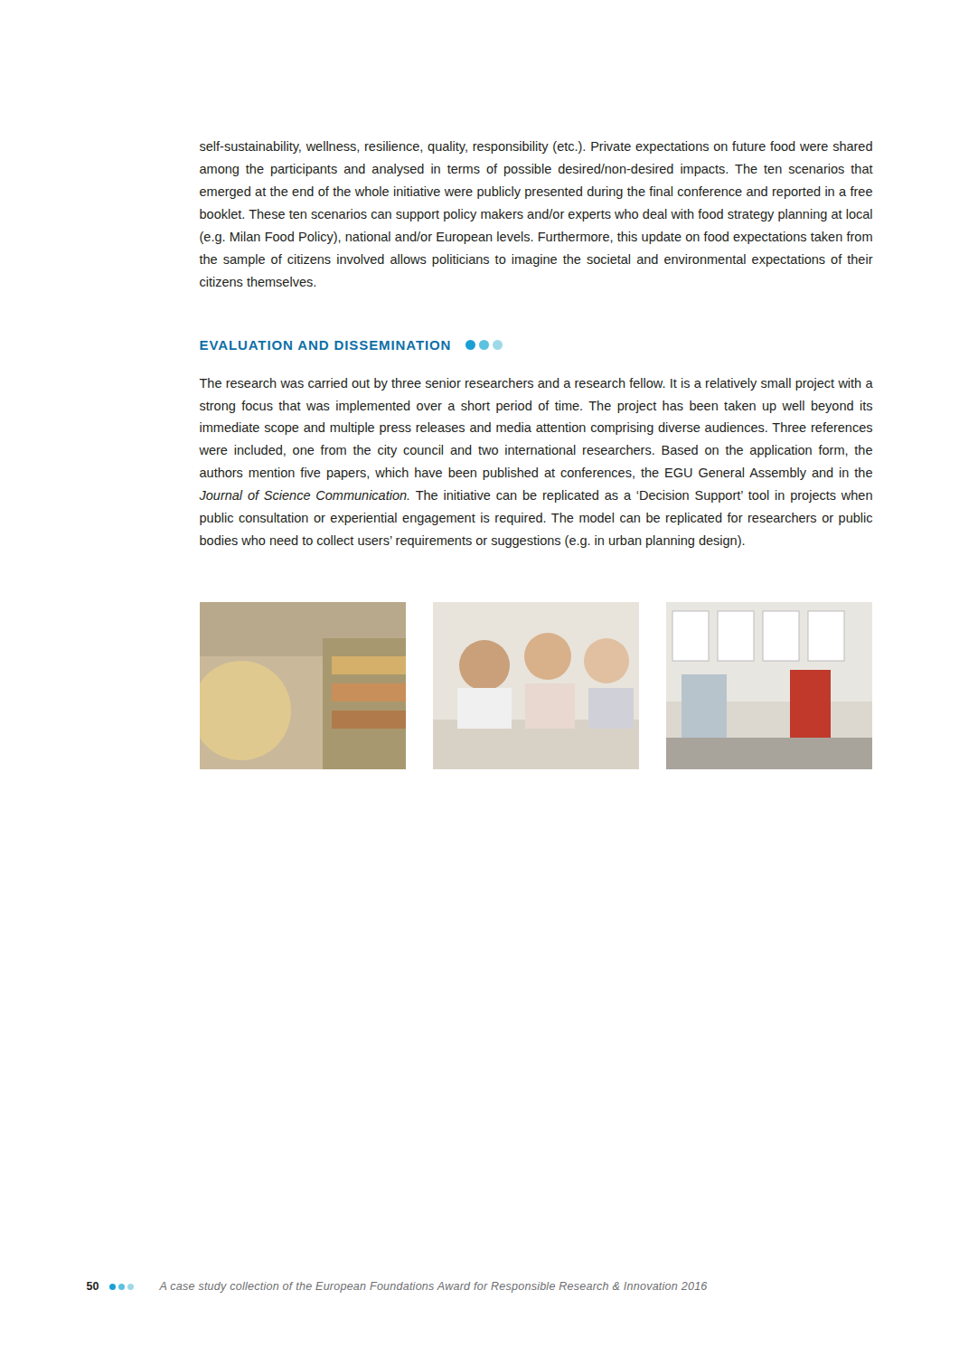self-sustainability, wellness, resilience, quality, responsibility (etc.). Private expectations on future food were shared among the participants and analysed in terms of possible desired/non-desired impacts. The ten scenarios that emerged at the end of the whole initiative were publicly presented during the final conference and reported in a free booklet. These ten scenarios can support policy makers and/or experts who deal with food strategy planning at local (e.g. Milan Food Policy), national and/or European levels. Furthermore, this update on food expectations taken from the sample of citizens involved allows politicians to imagine the societal and environmental expectations of their citizens themselves.
EVALUATION AND DISSEMINATION
The research was carried out by three senior researchers and a research fellow. It is a relatively small project with a strong focus that was implemented over a short period of time. The project has been taken up well beyond its immediate scope and multiple press releases and media attention comprising diverse audiences. Three references were included, one from the city council and two international researchers. Based on the application form, the authors mention five papers, which have been published at conferences, the EGU General Assembly and in the Journal of Science Communication. The initiative can be replicated as a ‘Decision Support’ tool in projects when public consultation or experiential engagement is required. The model can be replicated for researchers or public bodies who need to collect users’ requirements or suggestions (e.g. in urban planning design).
50 A case study collection of the European Foundations Award for Responsible Research & Innovation 2016